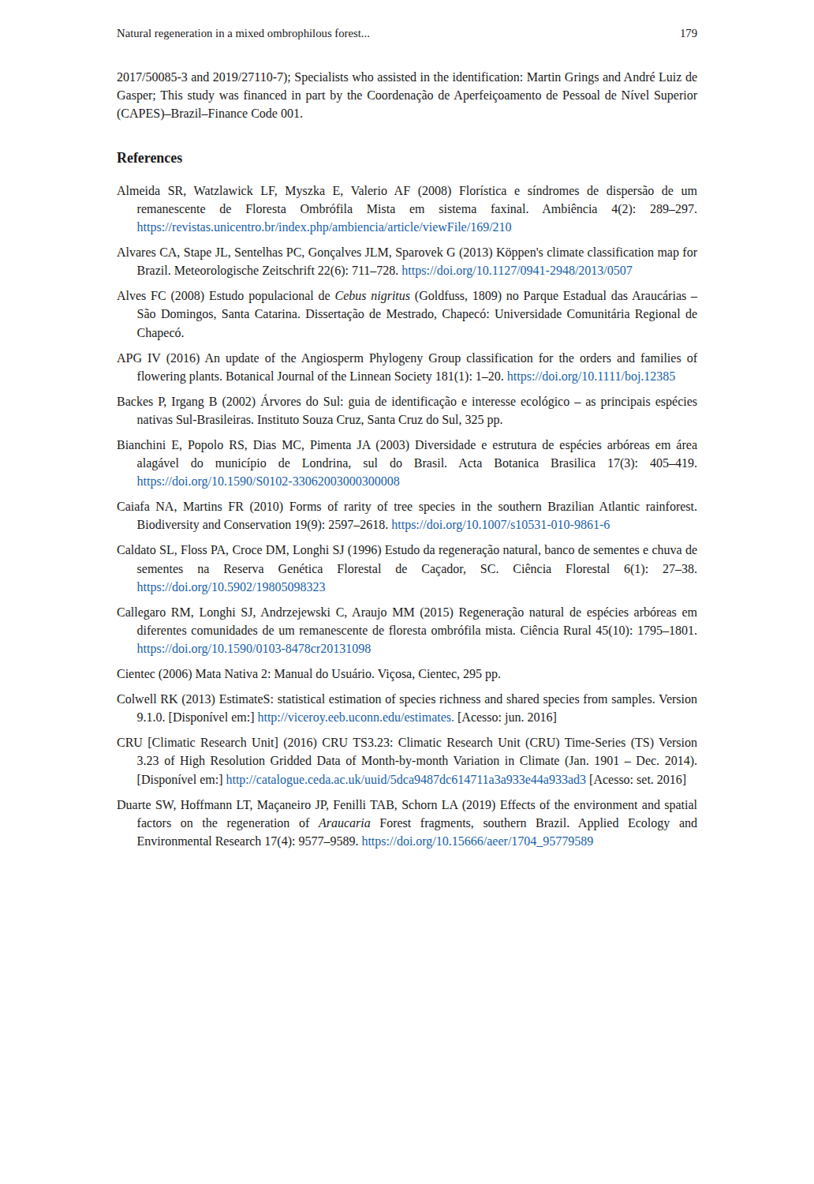Natural regeneration in a mixed ombrophilous forest... 179
2017/50085-3 and 2019/27110-7); Specialists who assisted in the identification: Martin Grings and André Luiz de Gasper; This study was financed in part by the Coordenação de Aperfeiçoamento de Pessoal de Nível Superior (CAPES)–Brazil–Finance Code 001.
References
Almeida SR, Watzlawick LF, Myszka E, Valerio AF (2008) Florística e síndromes de dispersão de um remanescente de Floresta Ombrófila Mista em sistema faxinal. Ambiência 4(2): 289–297. https://revistas.unicentro.br/index.php/ambiencia/article/viewFile/169/210
Alvares CA, Stape JL, Sentelhas PC, Gonçalves JLM, Sparovek G (2013) Köppen's climate classification map for Brazil. Meteorologische Zeitschrift 22(6): 711–728. https://doi.org/10.1127/0941-2948/2013/0507
Alves FC (2008) Estudo populacional de Cebus nigritus (Goldfuss, 1809) no Parque Estadual das Araucárias – São Domingos, Santa Catarina. Dissertação de Mestrado, Chapecó: Universidade Comunitária Regional de Chapecó.
APG IV (2016) An update of the Angiosperm Phylogeny Group classification for the orders and families of flowering plants. Botanical Journal of the Linnean Society 181(1): 1–20. https://doi.org/10.1111/boj.12385
Backes P, Irgang B (2002) Árvores do Sul: guia de identificação e interesse ecológico – as principais espécies nativas Sul-Brasileiras. Instituto Souza Cruz, Santa Cruz do Sul, 325 pp.
Bianchini E, Popolo RS, Dias MC, Pimenta JA (2003) Diversidade e estrutura de espécies arbóreas em área alagável do município de Londrina, sul do Brasil. Acta Botanica Brasilica 17(3): 405–419. https://doi.org/10.1590/S0102-33062003000300008
Caiafa NA, Martins FR (2010) Forms of rarity of tree species in the southern Brazilian Atlantic rainforest. Biodiversity and Conservation 19(9): 2597–2618. https://doi.org/10.1007/s10531-010-9861-6
Caldato SL, Floss PA, Croce DM, Longhi SJ (1996) Estudo da regeneração natural, banco de sementes e chuva de sementes na Reserva Genética Florestal de Caçador, SC. Ciência Florestal 6(1): 27–38. https://doi.org/10.5902/19805098323
Callegaro RM, Longhi SJ, Andrzejewski C, Araujo MM (2015) Regeneração natural de espécies arbóreas em diferentes comunidades de um remanescente de floresta ombrófila mista. Ciência Rural 45(10): 1795–1801. https://doi.org/10.1590/0103-8478cr20131098
Cientec (2006) Mata Nativa 2: Manual do Usuário. Viçosa, Cientec, 295 pp.
Colwell RK (2013) EstimateS: statistical estimation of species richness and shared species from samples. Version 9.1.0. [Disponível em:] http://viceroy.eeb.uconn.edu/estimates. [Acesso: jun. 2016]
CRU [Climatic Research Unit] (2016) CRU TS3.23: Climatic Research Unit (CRU) Time-Series (TS) Version 3.23 of High Resolution Gridded Data of Month-by-month Variation in Climate (Jan. 1901 – Dec. 2014). [Disponível em:] http://catalogue.ceda.ac.uk/uuid/5dca9487dc614711a3a933e44a933ad3 [Acesso: set. 2016]
Duarte SW, Hoffmann LT, Maçaneiro JP, Fenilli TAB, Schorn LA (2019) Effects of the environment and spatial factors on the regeneration of Araucaria Forest fragments, southern Brazil. Applied Ecology and Environmental Research 17(4): 9577–9589. https://doi.org/10.15666/aeer/1704_95779589